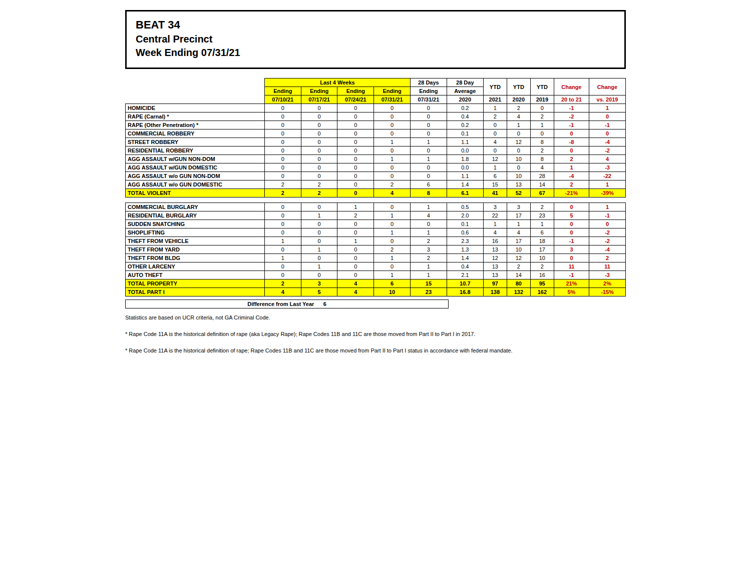BEAT 34
Central Precinct
Week Ending 07/31/21
| | Last 4 Weeks | 28 Days | 28 Day | YTD | YTD | YTD | Change | Change |
| --- | --- | --- | --- | --- | --- | --- | --- | --- |
| Ending | Ending | Ending | Ending | Ending | Average |
| | 07/10/21 | 07/17/21 | 07/24/21 | 07/31/21 | 07/31/21 | 2020 | 2021 | 2020 | 2019 | 20 to 21 | vs. 2019 |
| HOMICIDE | 0 | 0 | 0 | 0 | 0 | 0.2 | 1 | 2 | 0 | -1 | 1 |
| RAPE (Carnal) * | 0 | 0 | 0 | 0 | 0 | 0.4 | 2 | 4 | 2 | -2 | 0 |
| RAPE (Other Penetration) * | 0 | 0 | 0 | 0 | 0 | 0.2 | 0 | 1 | 1 | -1 | -1 |
| COMMERCIAL ROBBERY | 0 | 0 | 0 | 0 | 0 | 0.1 | 0 | 0 | 0 | 0 | 0 |
| STREET ROBBERY | 0 | 0 | 0 | 1 | 1 | 1.1 | 4 | 12 | 8 | -8 | -4 |
| RESIDENTIAL ROBBERY | 0 | 0 | 0 | 0 | 0 | 0.0 | 0 | 0 | 2 | 0 | -2 |
| AGG ASSAULT w/GUN NON-DOM | 0 | 0 | 0 | 1 | 1 | 1.8 | 12 | 10 | 8 | 2 | 4 |
| AGG ASSAULT w/GUN DOMESTIC | 0 | 0 | 0 | 0 | 0 | 0.0 | 1 | 0 | 4 | 1 | -3 |
| AGG ASSAULT w/o GUN NON-DOM | 0 | 0 | 0 | 0 | 0 | 1.1 | 6 | 10 | 28 | -4 | -22 |
| AGG ASSAULT w/o GUN DOMESTIC | 2 | 2 | 0 | 2 | 6 | 1.4 | 15 | 13 | 14 | 2 | 1 |
| TOTAL VIOLENT | 2 | 2 | 0 | 4 | 8 | 6.1 | 41 | 52 | 67 | -21% | -39% |
| COMMERCIAL BURGLARY | 0 | 0 | 1 | 0 | 1 | 0.5 | 3 | 3 | 2 | 0 | 1 |
| RESIDENTIAL BURGLARY | 0 | 1 | 2 | 1 | 4 | 2.0 | 22 | 17 | 23 | 5 | -1 |
| SUDDEN SNATCHING | 0 | 0 | 0 | 0 | 0 | 0.1 | 1 | 1 | 1 | 0 | 0 |
| SHOPLIFTING | 0 | 0 | 0 | 1 | 1 | 0.6 | 4 | 4 | 6 | 0 | -2 |
| THEFT FROM VEHICLE | 1 | 0 | 1 | 0 | 2 | 2.3 | 16 | 17 | 18 | -1 | -2 |
| THEFT FROM YARD | 0 | 1 | 0 | 2 | 3 | 1.3 | 13 | 10 | 17 | 3 | -4 |
| THEFT FROM BLDG | 1 | 0 | 0 | 1 | 2 | 1.4 | 12 | 12 | 10 | 0 | 2 |
| OTHER LARCENY | 0 | 1 | 0 | 0 | 1 | 0.4 | 13 | 2 | 2 | 11 | 11 |
| AUTO THEFT | 0 | 0 | 0 | 1 | 1 | 2.1 | 13 | 14 | 16 | -1 | -3 |
| TOTAL PROPERTY | 2 | 3 | 4 | 6 | 15 | 10.7 | 97 | 80 | 95 | 21% | 2% |
| TOTAL PART I | 4 | 5 | 4 | 10 | 23 | 16.8 | 138 | 132 | 162 | 5% | -15% |
Difference from Last Year 6
Statistics are based on UCR criteria, not GA Criminal Code.
* Rape Code 11A is the historical definition of rape (aka Legacy Rape); Rape Codes 11B and 11C are those moved from Part II to Part I in 2017.
* Rape Code 11A is the historical definition of rape; Rape Codes 11B and 11C are those moved from Part II to Part I status in accordance with federal mandate.